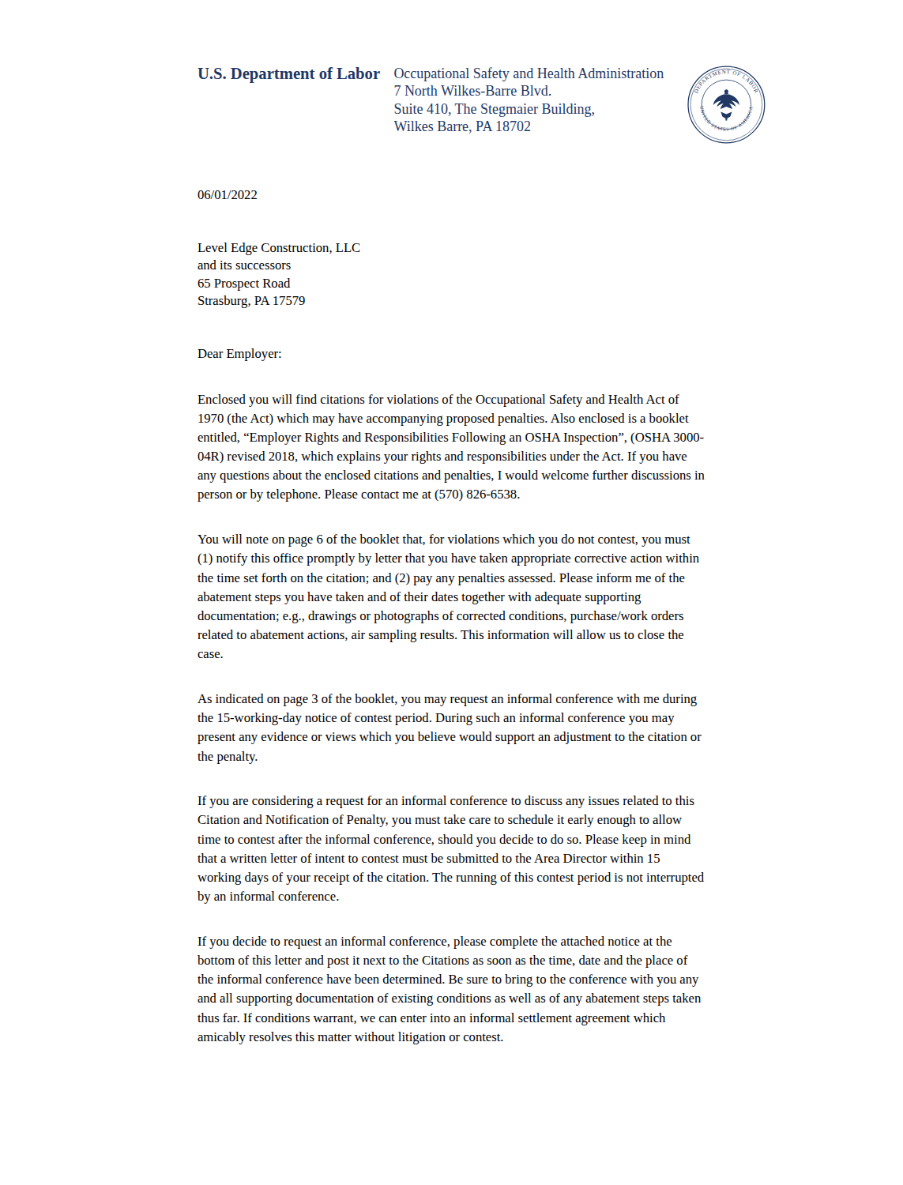U.S. Department of Labor
Occupational Safety and Health Administration
7 North Wilkes-Barre Blvd.
Suite 410, The Stegmaier Building,
Wilkes Barre, PA 18702
DEPARTMENT OF LABOR UNITED STATES OF AMERICA
06/01/2022
Level Edge Construction, LLC
and its successors
65 Prospect Road
Strasburg, PA 17579
Dear Employer:
Enclosed you will find citations for violations of the Occupational Safety and Health Act of 1970 (the Act) which may have accompanying proposed penalties. Also enclosed is a booklet entitled, “Employer Rights and Responsibilities Following an OSHA Inspection”, (OSHA 3000-04R) revised 2018, which explains your rights and responsibilities under the Act. If you have any questions about the enclosed citations and penalties, I would welcome further discussions in person or by telephone. Please contact me at (570) 826-6538.
You will note on page 6 of the booklet that, for violations which you do not contest, you must (1) notify this office promptly by letter that you have taken appropriate corrective action within the time set forth on the citation; and (2) pay any penalties assessed. Please inform me of the abatement steps you have taken and of their dates together with adequate supporting documentation; e.g., drawings or photographs of corrected conditions, purchase/work orders related to abatement actions, air sampling results. This information will allow us to close the case.
As indicated on page 3 of the booklet, you may request an informal conference with me during the 15-working-day notice of contest period. During such an informal conference you may present any evidence or views which you believe would support an adjustment to the citation or the penalty.
If you are considering a request for an informal conference to discuss any issues related to this Citation and Notification of Penalty, you must take care to schedule it early enough to allow time to contest after the informal conference, should you decide to do so. Please keep in mind that a written letter of intent to contest must be submitted to the Area Director within 15 working days of your receipt of the citation. The running of this contest period is not interrupted by an informal conference.
If you decide to request an informal conference, please complete the attached notice at the bottom of this letter and post it next to the Citations as soon as the time, date and the place of the informal conference have been determined. Be sure to bring to the conference with you any and all supporting documentation of existing conditions as well as of any abatement steps taken thus far. If conditions warrant, we can enter into an informal settlement agreement which amicably resolves this matter without litigation or contest.